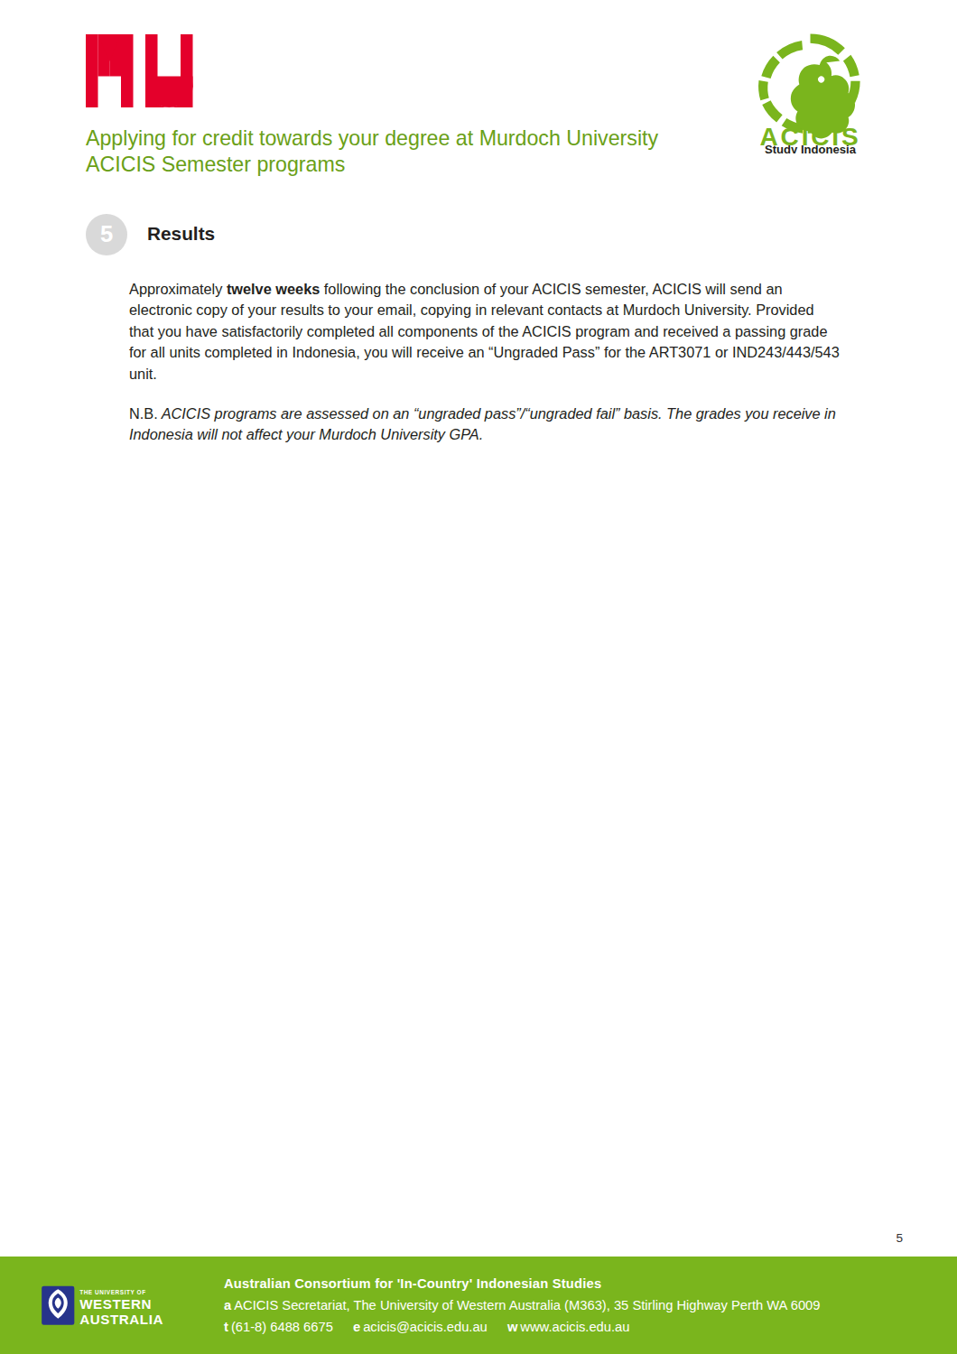Applying for credit towards your degree at Murdoch University ACICIS Semester programs
ACICIS Study Indonesia
5
Results
Approximately twelve weeks following the conclusion of your ACICIS semester, ACICIS will send an electronic copy of your results to your email, copying in relevant contacts at Murdoch University. Provided that you have satisfactorily completed all components of the ACICIS program and received a passing grade for all units completed in Indonesia, you will receive an “Ungraded Pass” for the ART3071 or IND243/443/543 unit.
N.B. ACICIS programs are assessed on an “ungraded pass”/“ungraded fail” basis. The grades you receive in Indonesia will not affect your Murdoch University GPA.
5
THE UNIVERSITY OF WESTERN AUSTRALIA
Australian Consortium for 'In-Country' Indonesian Studies
a ACICIS Secretariat, The University of Western Australia (M363), 35 Stirling Highway Perth WA 6009
t(61-8) 6488 6675 eacicis@acicis.edu.au wwww.acicis.edu.au